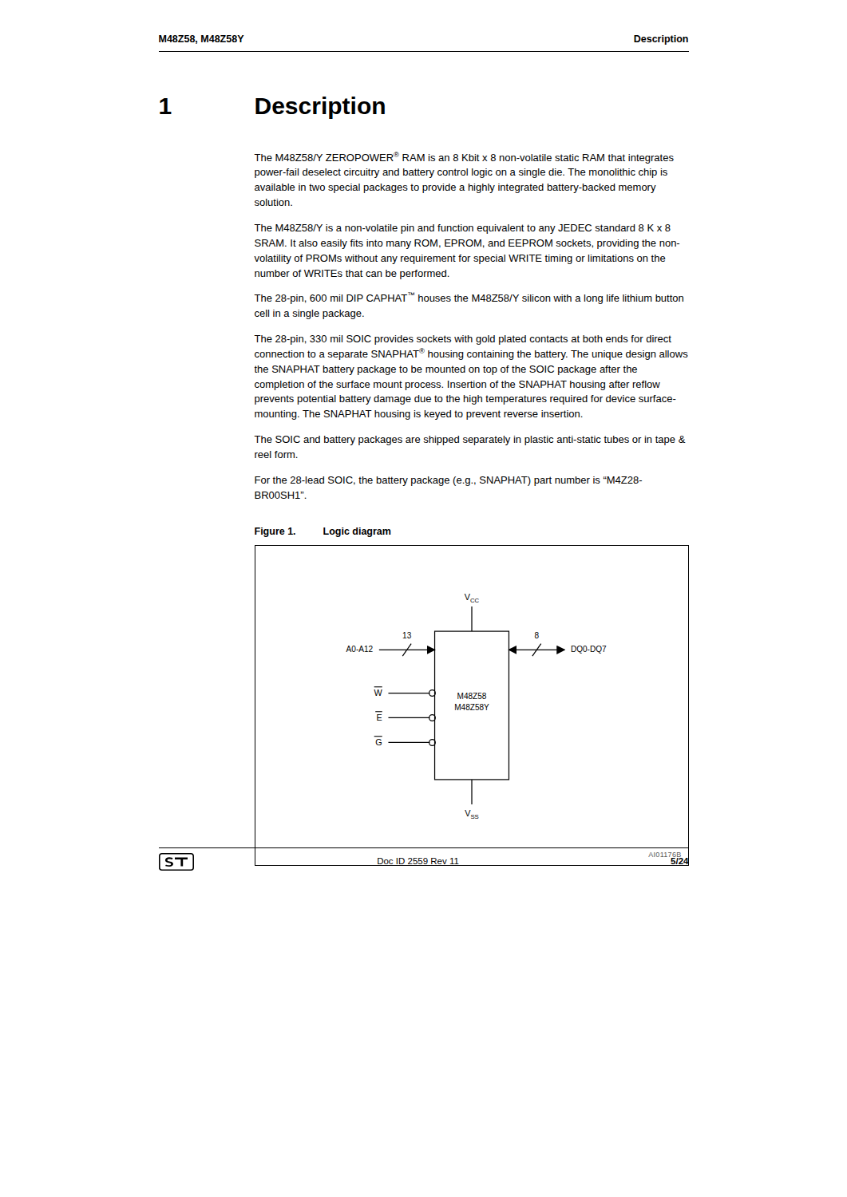M48Z58, M48Z58Y
Description
1
Description
The M48Z58/Y ZEROPOWER® RAM is an 8 Kbit x 8 non-volatile static RAM that integrates power-fail deselect circuitry and battery control logic on a single die. The monolithic chip is available in two special packages to provide a highly integrated battery-backed memory solution.
The M48Z58/Y is a non-volatile pin and function equivalent to any JEDEC standard 8 K x 8 SRAM. It also easily fits into many ROM, EPROM, and EEPROM sockets, providing the non-volatility of PROMs without any requirement for special WRITE timing or limitations on the number of WRITEs that can be performed.
The 28-pin, 600 mil DIP CAPHAT™ houses the M48Z58/Y silicon with a long life lithium button cell in a single package.
The 28-pin, 330 mil SOIC provides sockets with gold plated contacts at both ends for direct connection to a separate SNAPHAT® housing containing the battery. The unique design allows the SNAPHAT battery package to be mounted on top of the SOIC package after the completion of the surface mount process. Insertion of the SNAPHAT housing after reflow prevents potential battery damage due to the high temperatures required for device surface-mounting. The SNAPHAT housing is keyed to prevent reverse insertion.
The SOIC and battery packages are shipped separately in plastic anti-static tubes or in tape & reel form.
For the 28-lead SOIC, the battery package (e.g., SNAPHAT) part number is “M4Z28-BR00SH1”.
Figure 1. Logic diagram
M48Z58 M48Z58Y VCC VSS 13 A0-A12 8 DQ0-DQ7 W E G
AI01176B
Doc ID 2559 Rev 11
5/24